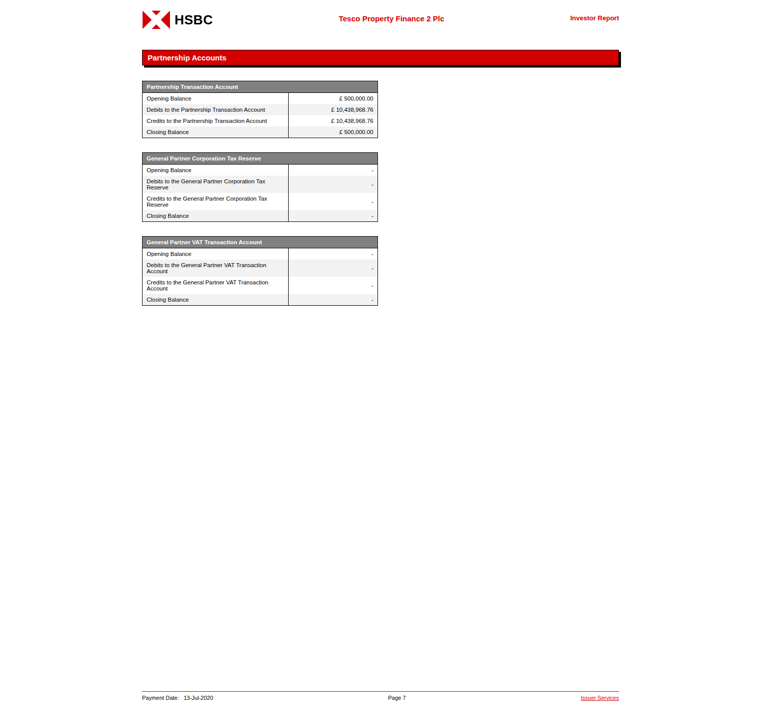HSBC
Tesco Property Finance 2 Plc
Investor Report
Partnership Accounts
| Partnership Transaction Account |
| --- |
| Opening Balance | £ 500,000.00 |
| Debits to the Partnership Transaction Account | £ 10,438,968.76 |
| Credits to the Partnership Transaction Account | £ 10,438,968.76 |
| Closing Balance | £ 500,000.00 |
| General Partner Corporation Tax Reserve |
| --- |
| Opening Balance | - |
| Debits to the General Partner Corporation Tax Reserve | - |
| Credits to the General Partner Corporation Tax Reserve | - |
| Closing Balance | - |
| General Partner VAT Transaction Account |
| --- |
| Opening Balance | - |
| Debits to the General Partner VAT Transaction Account | - |
| Credits to the General Partner VAT Transaction Account | - |
| Closing Balance | - |
Payment Date: 13-Jul-2020
Page 7
Issuer Services